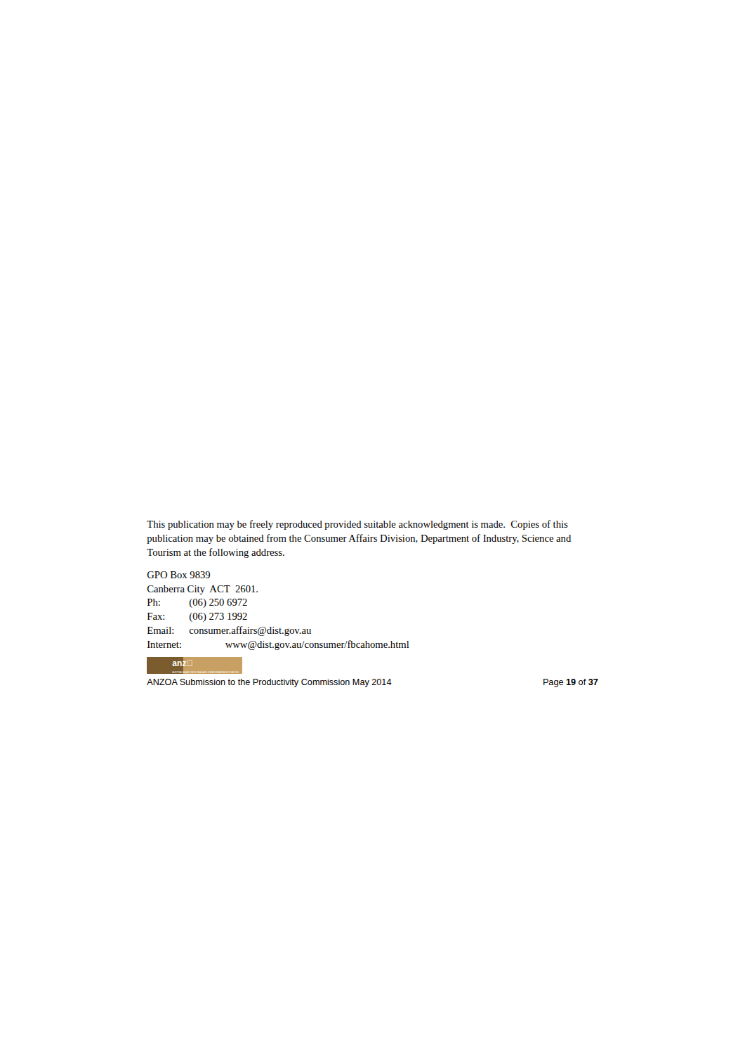This publication may be freely reproduced provided suitable acknowledgment is made. Copies of this publication may be obtained from the Consumer Affairs Division, Department of Industry, Science and Tourism at the following address.
GPO Box 9839
Canberra City ACT 2601.
Ph:(06) 250 6972
Fax:(06) 273 1992
Email: consumer.affairs@dist.gov.au
Internet: www@dist.gov.au/consumer/fbcahome.html
ANZOA Submission to the Productivity Commission May 2014
Page 19 of 37